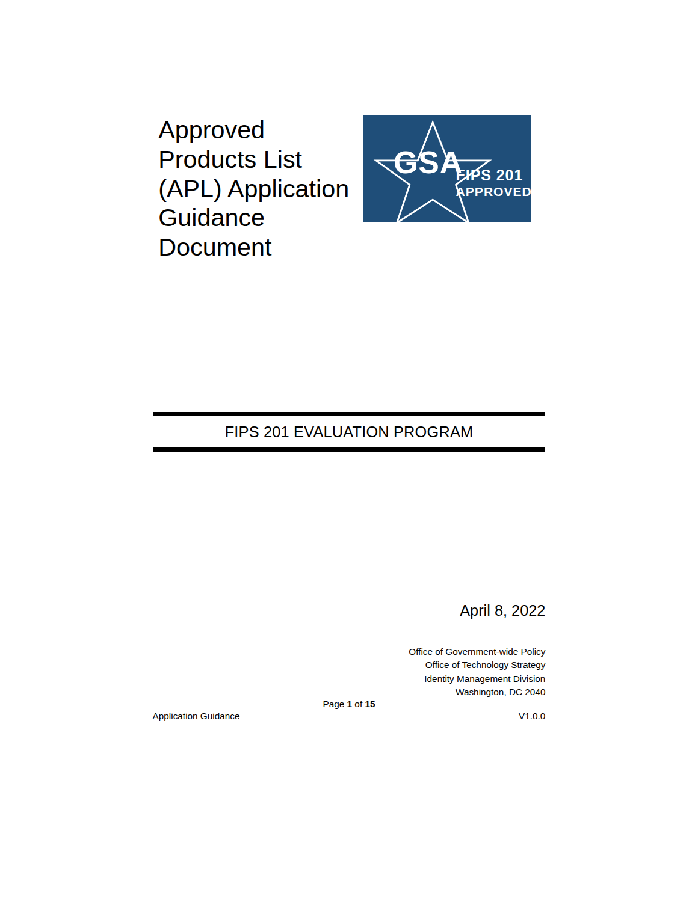Approved Products List (APL) Application Guidance Document
GSA FIPS 201 APPROVED
FIPS 201 EVALUATION PROGRAM
April 8, 2022
Office of Government-wide Policy
Office of Technology Strategy
Identity Management Division
Washington, DC 2040
Page 1 of 15
Application Guidance V1.0.0